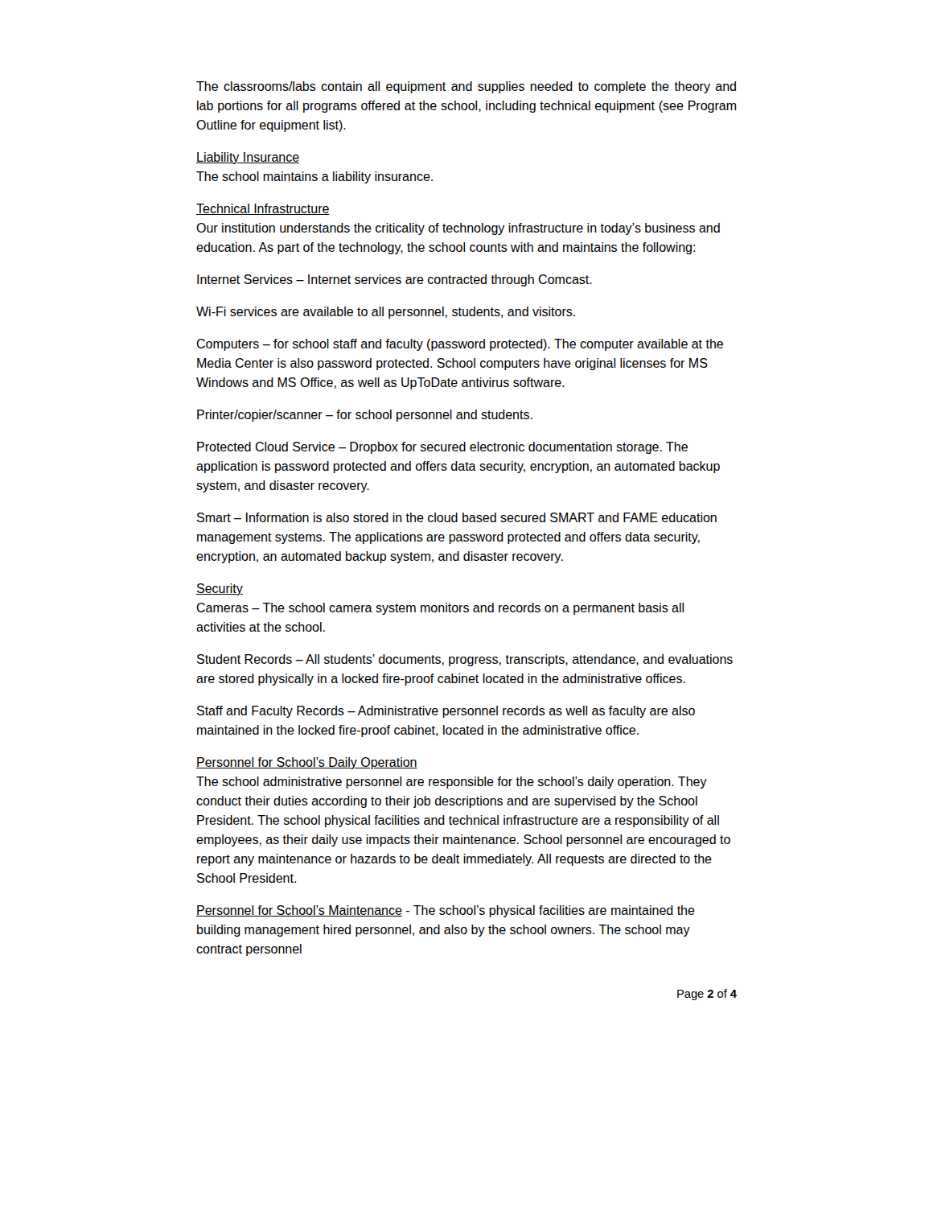The classrooms/labs contain all equipment and supplies needed to complete the theory and lab portions for all programs offered at the school, including technical equipment (see Program Outline for equipment list).
Liability Insurance
The school maintains a liability insurance.
Technical Infrastructure
Our institution understands the criticality of technology infrastructure in today’s business and education. As part of the technology, the school counts with and maintains the following:
Internet Services – Internet services are contracted through Comcast.
Wi-Fi services are available to all personnel, students, and visitors.
Computers – for school staff and faculty (password protected). The computer available at the Media Center is also password protected. School computers have original licenses for MS Windows and MS Office, as well as UpToDate antivirus software.
Printer/copier/scanner – for school personnel and students.
Protected Cloud Service – Dropbox for secured electronic documentation storage. The application is password protected and offers data security, encryption, an automated backup system, and disaster recovery.
Smart – Information is also stored in the cloud based secured SMART and FAME education management systems. The applications are password protected and offers data security, encryption, an automated backup system, and disaster recovery.
Security
Cameras – The school camera system monitors and records on a permanent basis all activities at the school.
Student Records – All students’ documents, progress, transcripts, attendance, and evaluations are stored physically in a locked fire-proof cabinet located in the administrative offices.
Staff and Faculty Records – Administrative personnel records as well as faculty are also maintained in the locked fire-proof cabinet, located in the administrative office.
Personnel for School’s Daily Operation
The school administrative personnel are responsible for the school’s daily operation. They conduct their duties according to their job descriptions and are supervised by the School President. The school physical facilities and technical infrastructure are a responsibility of all employees, as their daily use impacts their maintenance. School personnel are encouraged to report any maintenance or hazards to be dealt immediately. All requests are directed to the School President.
Personnel for School’s Maintenance - The school’s physical facilities are maintained the building management hired personnel, and also by the school owners. The school may contract personnel
Page 2 of 4